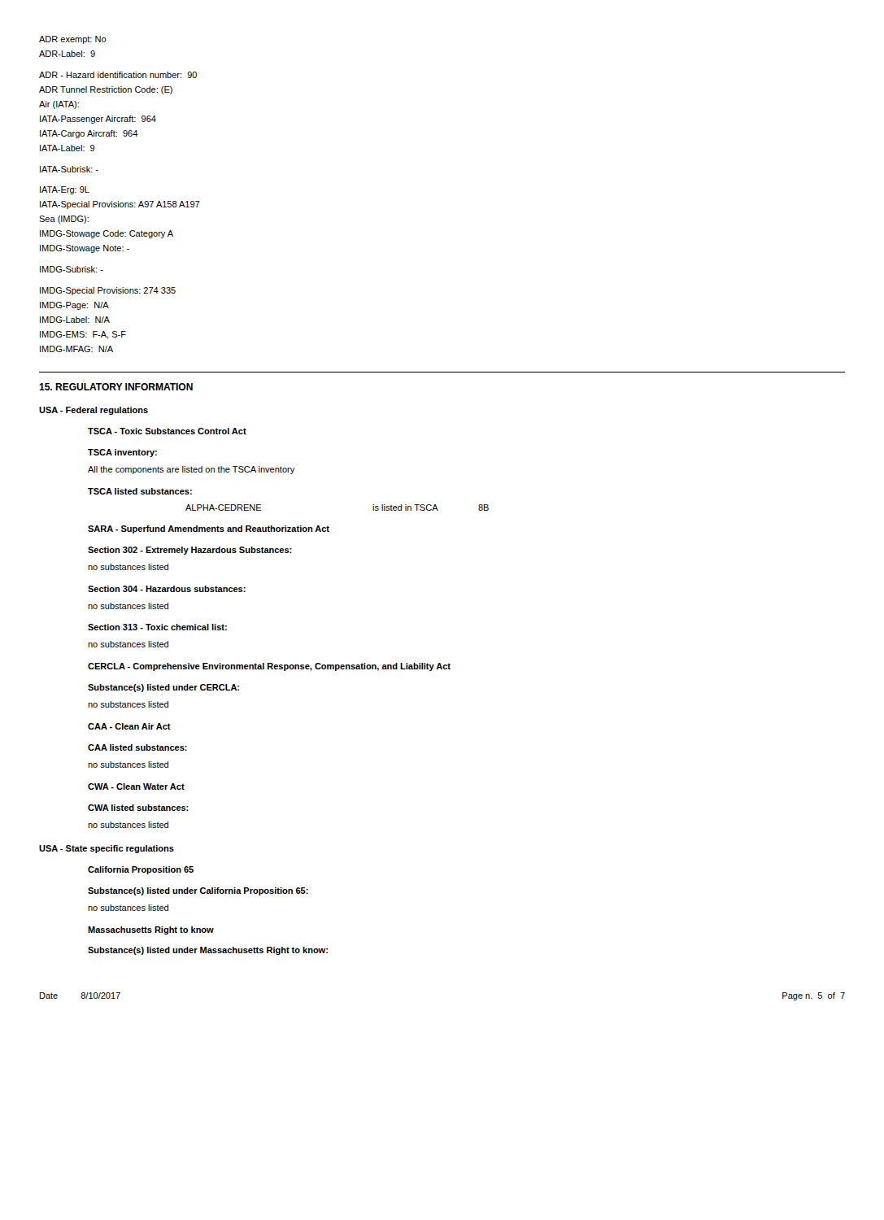ADR exempt: No
ADR-Label: 9
ADR - Hazard identification number: 90
ADR Tunnel Restriction Code: (E)
Air (IATA):
IATA-Passenger Aircraft: 964
IATA-Cargo Aircraft: 964
IATA-Label: 9
IATA-Subrisk: -
IATA-Erg: 9L
IATA-Special Provisions: A97 A158 A197
Sea (IMDG):
IMDG-Stowage Code: Category A
IMDG-Stowage Note: -
IMDG-Subrisk: -
IMDG-Special Provisions: 274 335
IMDG-Page: N/A
IMDG-Label: N/A
IMDG-EMS: F-A, S-F
IMDG-MFAG: N/A
15. REGULATORY INFORMATION
USA - Federal regulations
TSCA - Toxic Substances Control Act
TSCA inventory:
All the components are listed on the TSCA inventory
TSCA listed substances:
ALPHA-CEDRENE is listed in TSCA 8B
SARA - Superfund Amendments and Reauthorization Act
Section 302 - Extremely Hazardous Substances:
no substances listed
Section 304 - Hazardous substances:
no substances listed
Section 313 - Toxic chemical list:
no substances listed
CERCLA - Comprehensive Environmental Response, Compensation, and Liability Act
Substance(s) listed under CERCLA:
no substances listed
CAA - Clean Air Act
CAA listed substances:
no substances listed
CWA - Clean Water Act
CWA listed substances:
no substances listed
USA - State specific regulations
California Proposition 65
Substance(s) listed under California Proposition 65:
no substances listed
Massachusetts Right to know
Substance(s) listed under Massachusetts Right to know:
Date 8/10/2017
Page n. 5 of 7